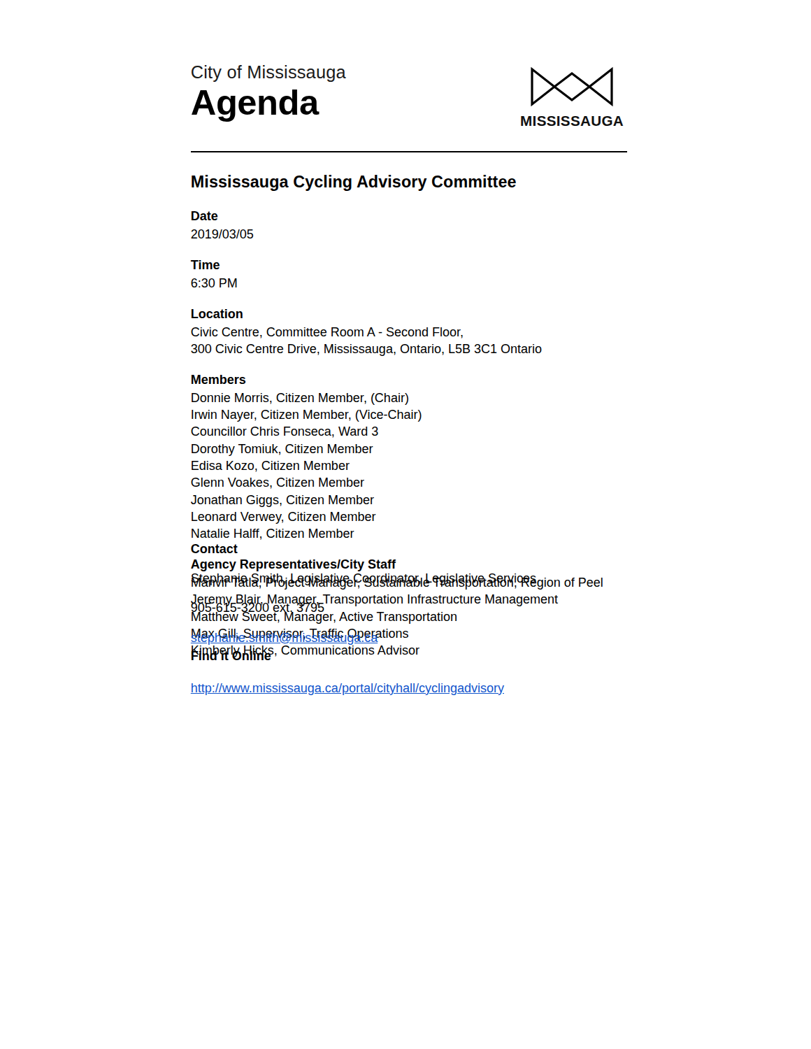City of Mississauga
Agenda
MISSISSAUGA
Mississauga Cycling Advisory Committee
Date
2019/03/05
Time
6:30 PM
Location
Civic Centre, Committee Room A - Second Floor,
300 Civic Centre Drive, Mississauga, Ontario, L5B 3C1 Ontario
Members
Donnie Morris, Citizen Member, (Chair)
Irwin Nayer, Citizen Member, (Vice-Chair)
Councillor Chris Fonseca, Ward 3
Dorothy Tomiuk, Citizen Member
Edisa Kozo, Citizen Member
Glenn Voakes, Citizen Member
Jonathan Giggs, Citizen Member
Leonard Verwey, Citizen Member
Natalie Halff, Citizen Member
Agency Representatives/City Staff
Manvir Tatla, Project Manager, Sustainable Transportation, Region of Peel
Jeremy Blair, Manager, Transportation Infrastructure Management
Matthew Sweet, Manager, Active Transportation
Max Gill, Supervisor, Traffic Operations
Kimberly Hicks, Communications Advisor
Contact
Stephanie Smith, Legislative Coordinator, Legislative Services
905-615-3200 ext. 3795
stephanie.smith@mississauga.ca
Find it Online
http://www.mississauga.ca/portal/cityhall/cyclingadvisory